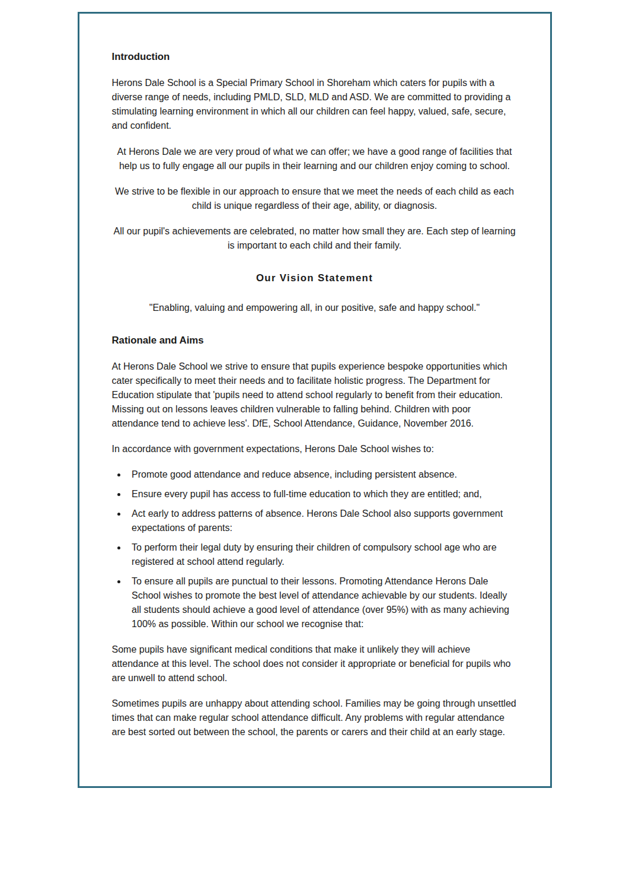Introduction
Herons Dale School is a Special Primary School in Shoreham which caters for pupils with a diverse range of needs, including PMLD, SLD, MLD and ASD. We are committed to providing a stimulating learning environment in which all our children can feel happy, valued, safe, secure, and confident.
At Herons Dale we are very proud of what we can offer; we have a good range of facilities that help us to fully engage all our pupils in their learning and our children enjoy coming to school.
We strive to be flexible in our approach to ensure that we meet the needs of each child as each child is unique regardless of their age, ability, or diagnosis.
All our pupil's achievements are celebrated, no matter how small they are. Each step of learning is important to each child and their family.
Our Vision Statement
"Enabling, valuing and empowering all, in our positive, safe and happy school."
Rationale and Aims
At Herons Dale School we strive to ensure that pupils experience bespoke opportunities which cater specifically to meet their needs and to facilitate holistic progress. The Department for Education stipulate that 'pupils need to attend school regularly to benefit from their education. Missing out on lessons leaves children vulnerable to falling behind. Children with poor attendance tend to achieve less'. DfE, School Attendance, Guidance, November 2016.
In accordance with government expectations, Herons Dale School wishes to:
Promote good attendance and reduce absence, including persistent absence.
Ensure every pupil has access to full-time education to which they are entitled; and,
Act early to address patterns of absence. Herons Dale School also supports government expectations of parents:
To perform their legal duty by ensuring their children of compulsory school age who are registered at school attend regularly.
To ensure all pupils are punctual to their lessons. Promoting Attendance Herons Dale School wishes to promote the best level of attendance achievable by our students. Ideally all students should achieve a good level of attendance (over 95%) with as many achieving 100% as possible. Within our school we recognise that:
Some pupils have significant medical conditions that make it unlikely they will achieve attendance at this level. The school does not consider it appropriate or beneficial for pupils who are unwell to attend school.
Sometimes pupils are unhappy about attending school. Families may be going through unsettled times that can make regular school attendance difficult. Any problems with regular attendance are best sorted out between the school, the parents or carers and their child at an early stage.